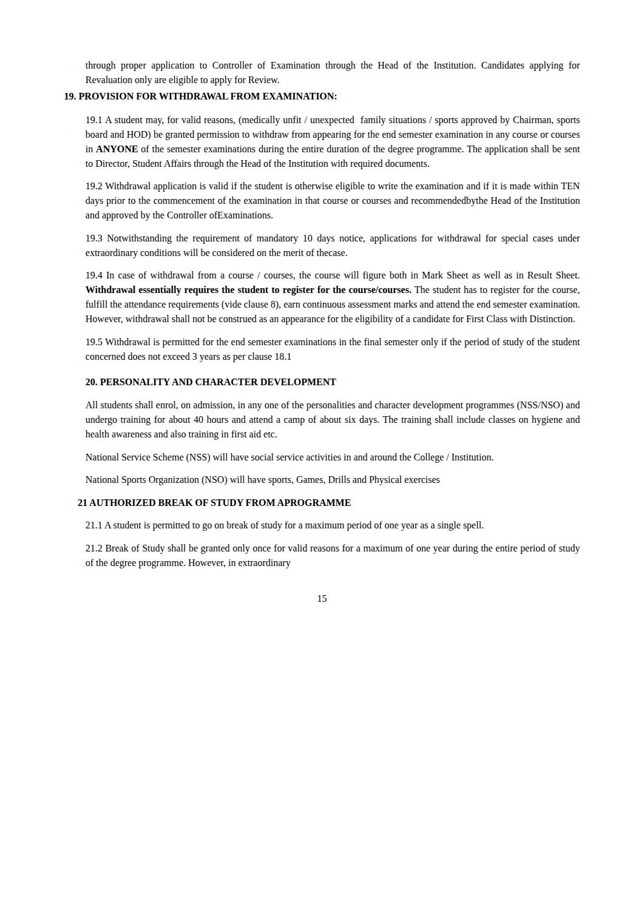through proper application to Controller of Examination through the Head of the Institution. Candidates applying for Revaluation only are eligible to apply for Review.
19. PROVISION FOR WITHDRAWAL FROM EXAMINATION:
19.1 A student may, for valid reasons, (medically unfit / unexpected family situations / sports approved by Chairman, sports board and HOD) be granted permission to withdraw from appearing for the end semester examination in any course or courses in ANYONE of the semester examinations during the entire duration of the degree programme. The application shall be sent to Director, Student Affairs through the Head of the Institution with required documents.
19.2 Withdrawal application is valid if the student is otherwise eligible to write the examination and if it is made within TEN days prior to the commencement of the examination in that course or courses and recommendedbythe Head of the Institution and approved by the Controller ofExaminations.
19.3 Notwithstanding the requirement of mandatory 10 days notice, applications for withdrawal for special cases under extraordinary conditions will be considered on the merit of thecase.
19.4 In case of withdrawal from a course / courses, the course will figure both in Mark Sheet as well as in Result Sheet. Withdrawal essentially requires the student to register for the course/courses. The student has to register for the course, fulfill the attendance requirements (vide clause 8), earn continuous assessment marks and attend the end semester examination. However, withdrawal shall not be construed as an appearance for the eligibility of a candidate for First Class with Distinction.
19.5 Withdrawal is permitted for the end semester examinations in the final semester only if the period of study of the student concerned does not exceed 3 years as per clause 18.1
20. PERSONALITY AND CHARACTER DEVELOPMENT
All students shall enrol, on admission, in any one of the personalities and character development programmes (NSS/NSO) and undergo training for about 40 hours and attend a camp of about six days. The training shall include classes on hygiene and health awareness and also training in first aid etc.
National Service Scheme (NSS) will have social service activities in and around the College / Institution.
National Sports Organization (NSO) will have sports, Games, Drills and Physical exercises
21 AUTHORIZED BREAK OF STUDY FROM APROGRAMME
21.1 A student is permitted to go on break of study for a maximum period of one year as a single spell.
21.2 Break of Study shall be granted only once for valid reasons for a maximum of one year during the entire period of study of the degree programme. However, in extraordinary
15